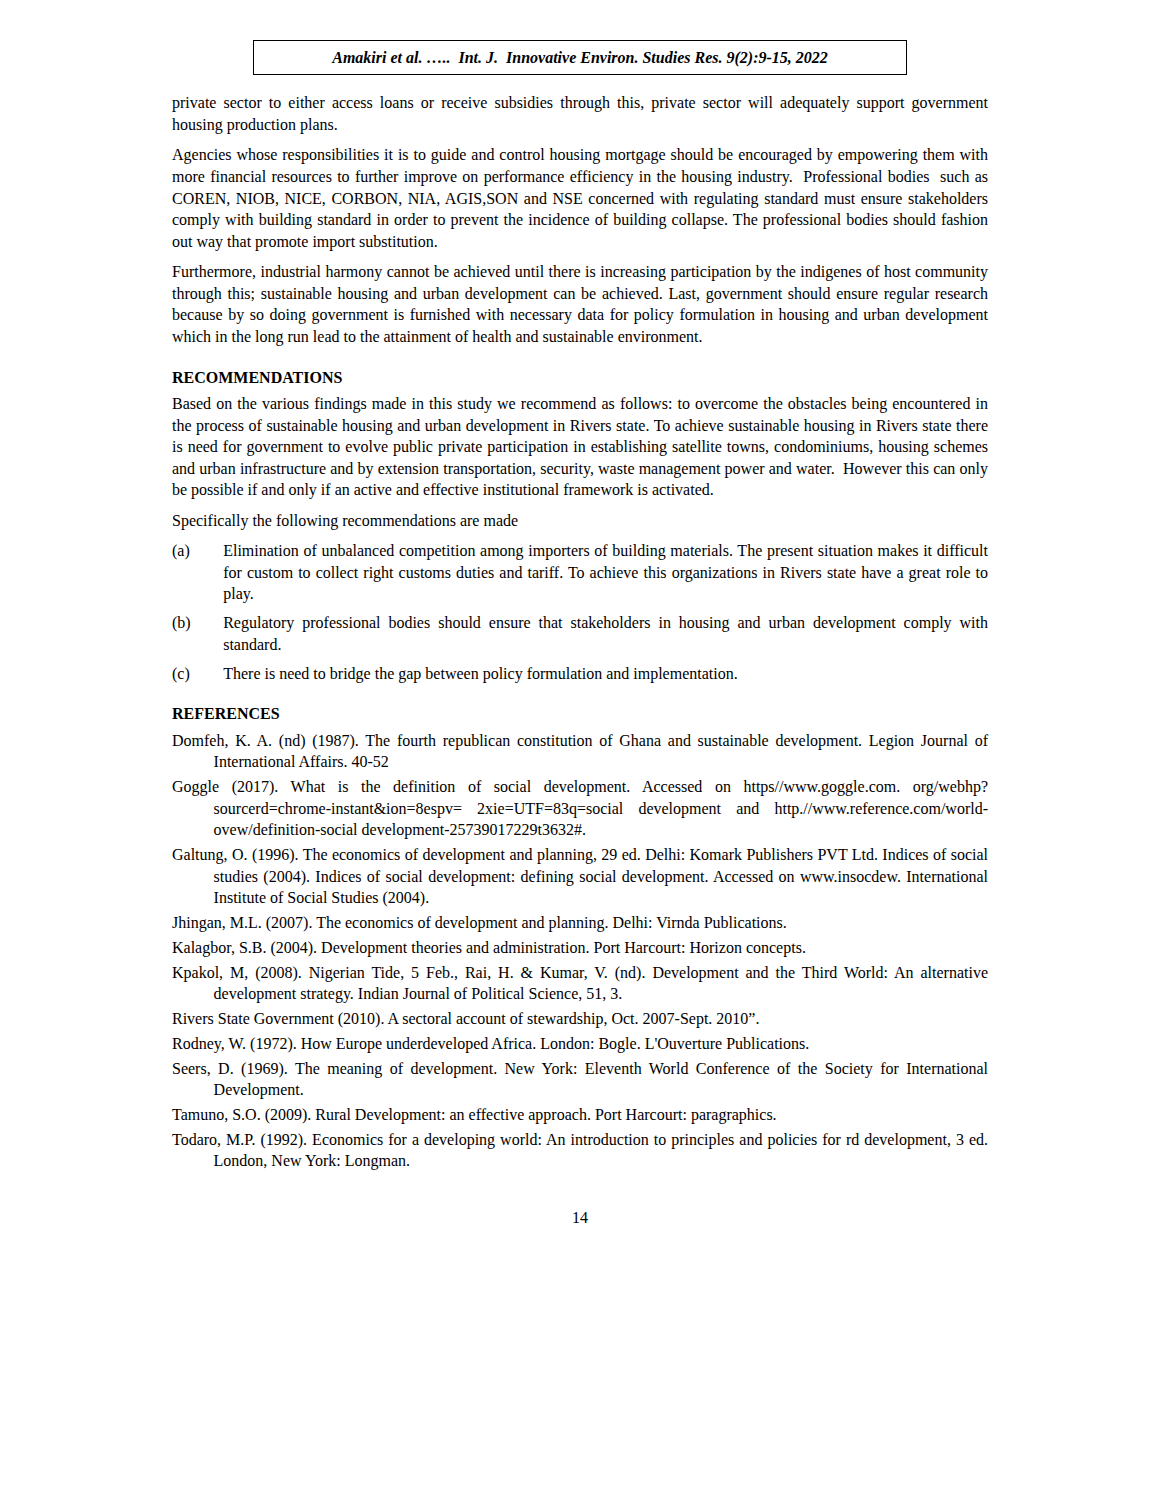Amakiri et al. ….. Int. J. Innovative Environ. Studies Res. 9(2):9-15, 2022
private sector to either access loans or receive subsidies through this, private sector will adequately support government housing production plans.
Agencies whose responsibilities it is to guide and control housing mortgage should be encouraged by empowering them with more financial resources to further improve on performance efficiency in the housing industry. Professional bodies such as COREN, NIOB, NICE, CORBON, NIA, AGIS,SON and NSE concerned with regulating standard must ensure stakeholders comply with building standard in order to prevent the incidence of building collapse. The professional bodies should fashion out way that promote import substitution.
Furthermore, industrial harmony cannot be achieved until there is increasing participation by the indigenes of host community through this; sustainable housing and urban development can be achieved. Last, government should ensure regular research because by so doing government is furnished with necessary data for policy formulation in housing and urban development which in the long run lead to the attainment of health and sustainable environment.
Recommendations
Based on the various findings made in this study we recommend as follows: to overcome the obstacles being encountered in the process of sustainable housing and urban development in Rivers state. To achieve sustainable housing in Rivers state there is need for government to evolve public private participation in establishing satellite towns, condominiums, housing schemes and urban infrastructure and by extension transportation, security, waste management power and water. However this can only be possible if and only if an active and effective institutional framework is activated.
Specifically the following recommendations are made
(a) Elimination of unbalanced competition among importers of building materials. The present situation makes it difficult for custom to collect right customs duties and tariff. To achieve this organizations in Rivers state have a great role to play.
(b) Regulatory professional bodies should ensure that stakeholders in housing and urban development comply with standard.
(c) There is need to bridge the gap between policy formulation and implementation.
References
Domfeh, K. A. (nd) (1987). The fourth republican constitution of Ghana and sustainable development. Legion Journal of International Affairs. 40-52
Goggle (2017). What is the definition of social development. Accessed on https//www.goggle.com. org/webhp?sourcerd=chrome-instant&ion=8espv= 2xie=UTF=83q=social development and http.//www.reference.com/world-ovew/definition-social development-25739017229t3632#.
Galtung, O. (1996). The economics of development and planning, 29 ed. Delhi: Komark Publishers PVT Ltd. Indices of social studies (2004). Indices of social development: defining social development. Accessed on www.insocdew. International Institute of Social Studies (2004).
Jhingan, M.L. (2007). The economics of development and planning. Delhi: Virnda Publications.
Kalagbor, S.B. (2004). Development theories and administration. Port Harcourt: Horizon concepts.
Kpakol, M, (2008). Nigerian Tide, 5 Feb., Rai, H. & Kumar, V. (nd). Development and the Third World: An alternative development strategy. Indian Journal of Political Science, 51, 3.
Rivers State Government (2010). A sectoral account of stewardship, Oct. 2007-Sept. 2010”.
Rodney, W. (1972). How Europe underdeveloped Africa. London: Bogle. L'Ouverture Publications.
Seers, D. (1969). The meaning of development. New York: Eleventh World Conference of the Society for International Development.
Tamuno, S.O. (2009). Rural Development: an effective approach. Port Harcourt: paragraphics.
Todaro, M.P. (1992). Economics for a developing world: An introduction to principles and policies for rd development, 3 ed. London, New York: Longman.
14